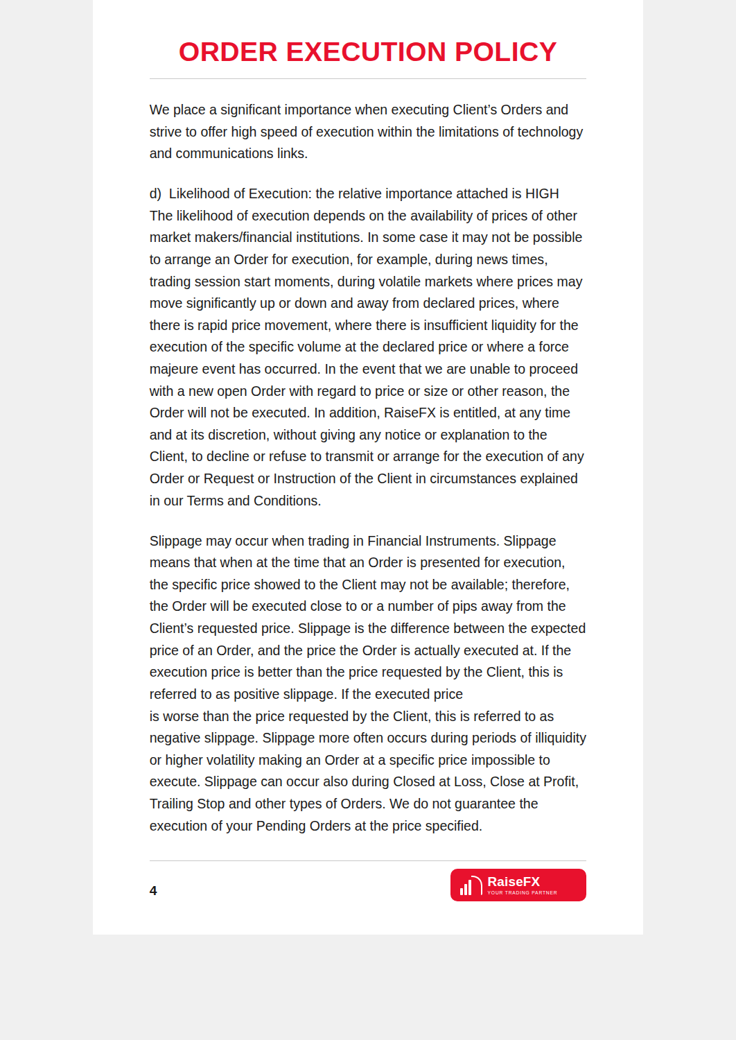ORDER EXECUTION POLICY
We place a significant importance when executing Client’s Orders and strive to offer high speed of execution within the limitations of technology and communications links.
d) Likelihood of Execution: the relative importance attached is HIGH
The likelihood of execution depends on the availability of prices of other market makers/financial institutions. In some case it may not be possible to arrange an Order for execution, for example, during news times, trading session start moments, during volatile markets where prices may move significantly up or down and away from declared prices, where there is rapid price movement, where there is insufficient liquidity for the execution of the specific volume at the declared price or where a force majeure event has occurred. In the event that we are unable to proceed with a new open Order with regard to price or size or other reason, the Order will not be executed. In addition, RaiseFX is entitled, at any time and at its discretion, without giving any notice or explanation to the Client, to decline or refuse to transmit or arrange for the execution of any Order or Request or Instruction of the Client in circumstances explained in our Terms and Conditions.
Slippage may occur when trading in Financial Instruments. Slippage means that when at the time that an Order is presented for execution, the specific price showed to the Client may not be available; therefore, the Order will be executed close to or a number of pips away from the Client’s requested price. Slippage is the difference between the expected price of an Order, and the price the Order is actually executed at. If the execution price is better than the price requested by the Client, this is referred to as positive slippage. If the executed price
is worse than the price requested by the Client, this is referred to as negative slippage. Slippage more often occurs during periods of illiquidity or higher volatility making an Order at a specific price impossible to execute. Slippage can occur also during Closed at Loss, Close at Profit, Trailing Stop and other types of Orders. We do not guarantee the execution of your Pending Orders at the price specified.
4
RaiseFX
Your Trading Partner